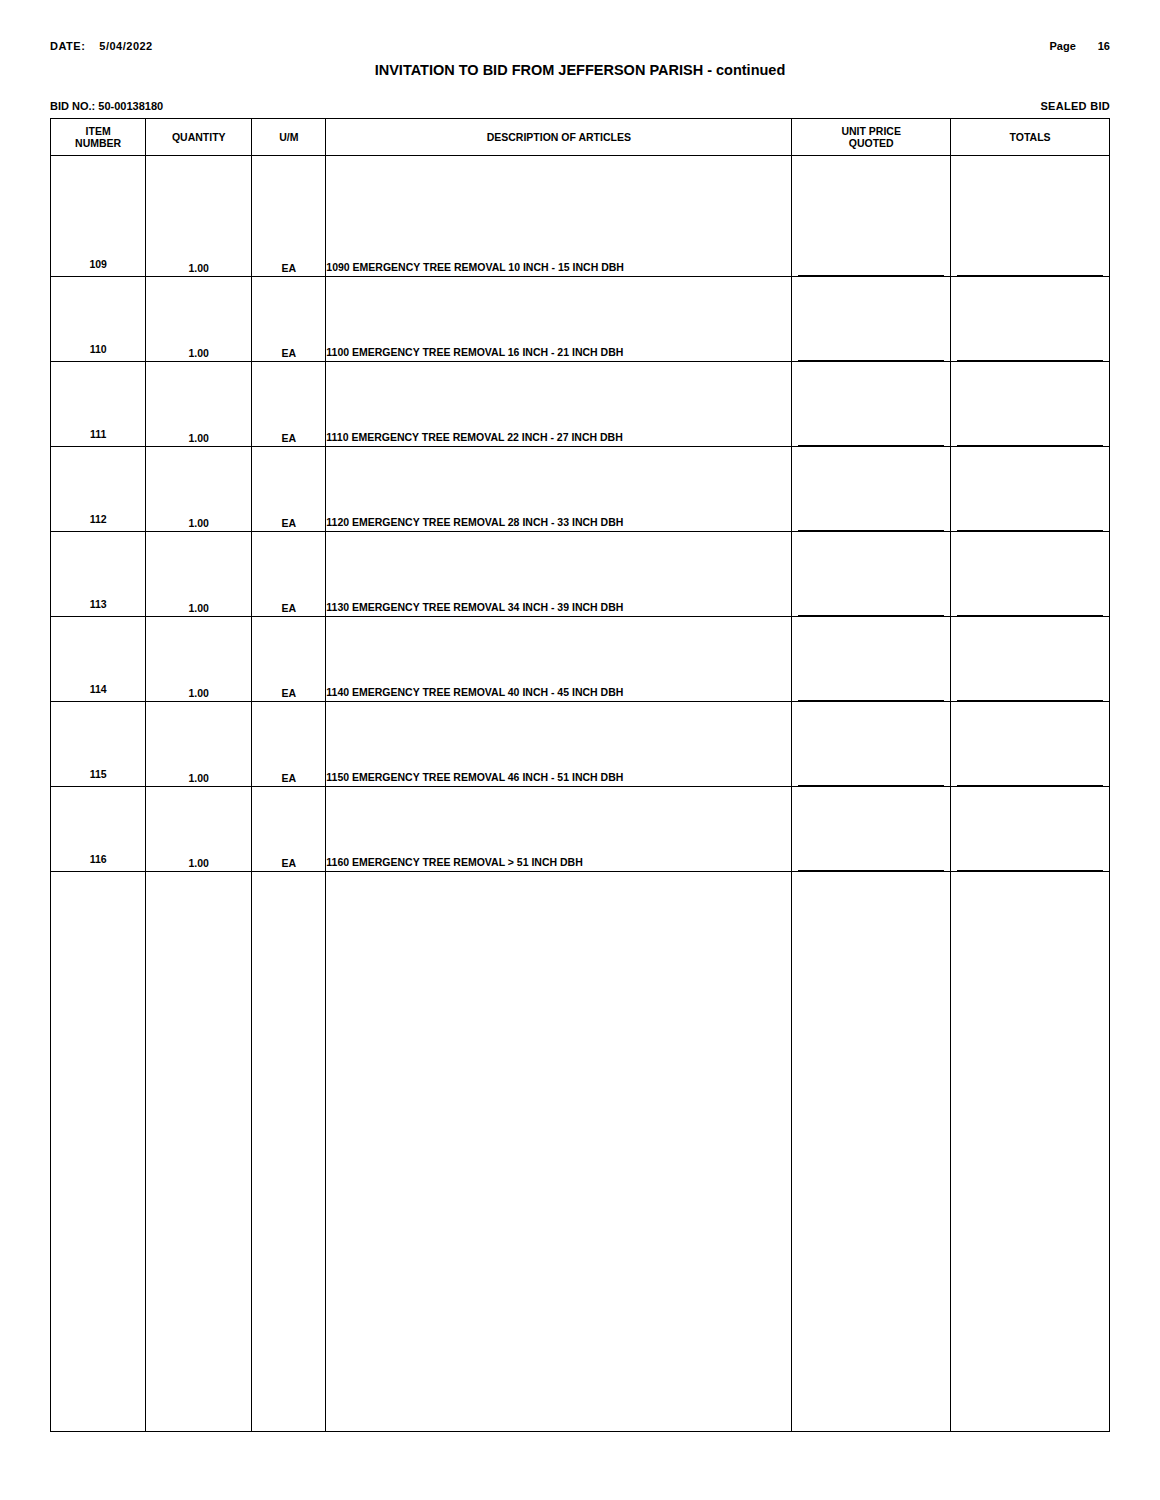DATE: 5/04/2022
Page16
INVITATION TO BID FROM JEFFERSON PARISH - continued
BID NO.: 50-00138180
SEALED BID
| ITEM NUMBER | QUANTITY | U/M | DESCRIPTION OF ARTICLES | UNIT PRICE QUOTED | TOTALS |
| --- | --- | --- | --- | --- | --- |
| / 109 / | / 1.00 / | / EA / | / 1090 EMERGENCY TREE REMOVAL 10 INCH - 15 INCH DBH / | | |
| / 110 / | / 1.00 / | / EA / | / 1100 EMERGENCY TREE REMOVAL 16 INCH - 21 INCH DBH / | | |
| / 111 / | / 1.00 / | / EA / | / 1110 EMERGENCY TREE REMOVAL 22 INCH - 27 INCH DBH / | | |
| / 112 / | / 1.00 / | / EA / | / 1120 EMERGENCY TREE REMOVAL 28 INCH - 33 INCH DBH / | | |
| / 113 / | / 1.00 / | / EA / | / 1130 EMERGENCY TREE REMOVAL 34 INCH - 39 INCH DBH / | | |
| / 114 / | / 1.00 / | / EA / | / 1140 EMERGENCY TREE REMOVAL 40 INCH - 45 INCH DBH / | | |
| / 115 / | / 1.00 / | / EA / | / 1150 EMERGENCY TREE REMOVAL 46 INCH - 51 INCH DBH / | | |
| / 116 / | / 1.00 / | / EA / | / 1160 EMERGENCY TREE REMOVAL > 51 INCH DBH / | | |